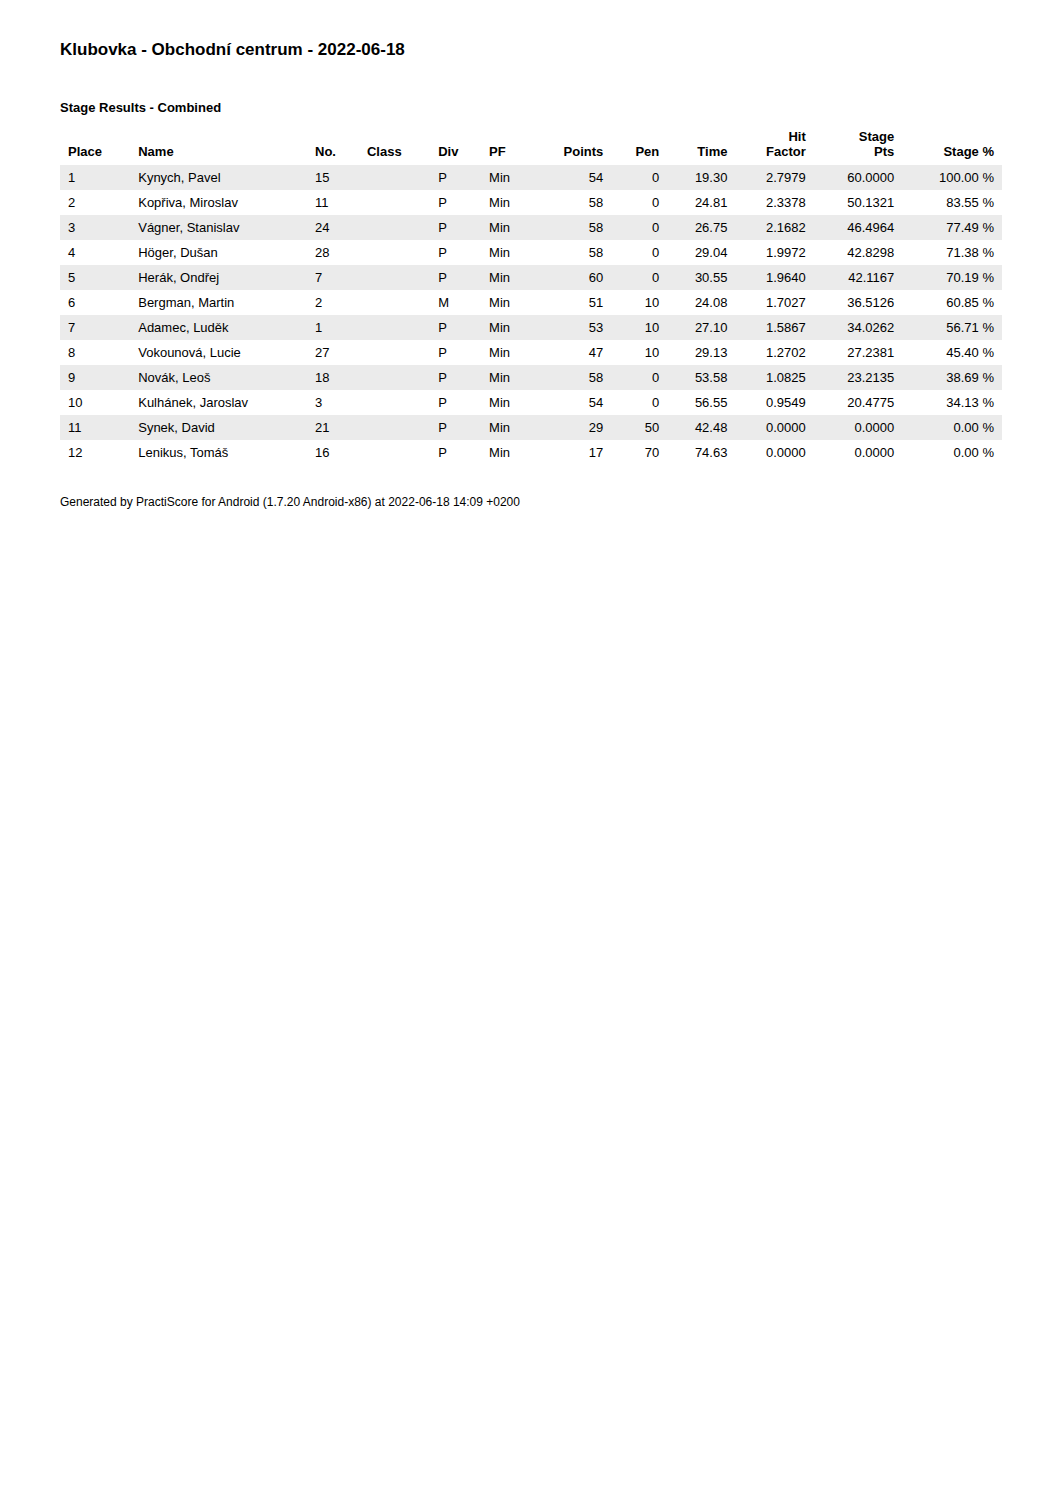Klubovka - Obchodní centrum - 2022-06-18
Stage Results - Combined
| Place | Name | No. | Class | Div | PF | Points | Pen | Time | Hit Factor | Stage Pts | Stage % |
| --- | --- | --- | --- | --- | --- | --- | --- | --- | --- | --- | --- |
| 1 | Kynych, Pavel | 15 | | P | Min | 54 | 0 | 19.30 | 2.7979 | 60.0000 | 100.00 % |
| 2 | Kopřiva, Miroslav | 11 | | P | Min | 58 | 0 | 24.81 | 2.3378 | 50.1321 | 83.55 % |
| 3 | Vágner, Stanislav | 24 | | P | Min | 58 | 0 | 26.75 | 2.1682 | 46.4964 | 77.49 % |
| 4 | Höger, Dušan | 28 | | P | Min | 58 | 0 | 29.04 | 1.9972 | 42.8298 | 71.38 % |
| 5 | Herák, Ondřej | 7 | | P | Min | 60 | 0 | 30.55 | 1.9640 | 42.1167 | 70.19 % |
| 6 | Bergman, Martin | 2 | | M | Min | 51 | 10 | 24.08 | 1.7027 | 36.5126 | 60.85 % |
| 7 | Adamec, Luděk | 1 | | P | Min | 53 | 10 | 27.10 | 1.5867 | 34.0262 | 56.71 % |
| 8 | Vokounová, Lucie | 27 | | P | Min | 47 | 10 | 29.13 | 1.2702 | 27.2381 | 45.40 % |
| 9 | Novák, Leoš | 18 | | P | Min | 58 | 0 | 53.58 | 1.0825 | 23.2135 | 38.69 % |
| 10 | Kulhánek, Jaroslav | 3 | | P | Min | 54 | 0 | 56.55 | 0.9549 | 20.4775 | 34.13 % |
| 11 | Synek, David | 21 | | P | Min | 29 | 50 | 42.48 | 0.0000 | 0.0000 | 0.00 % |
| 12 | Lenikus, Tomáš | 16 | | P | Min | 17 | 70 | 74.63 | 0.0000 | 0.0000 | 0.00 % |
Generated by PractiScore for Android (1.7.20 Android-x86) at 2022-06-18 14:09 +0200